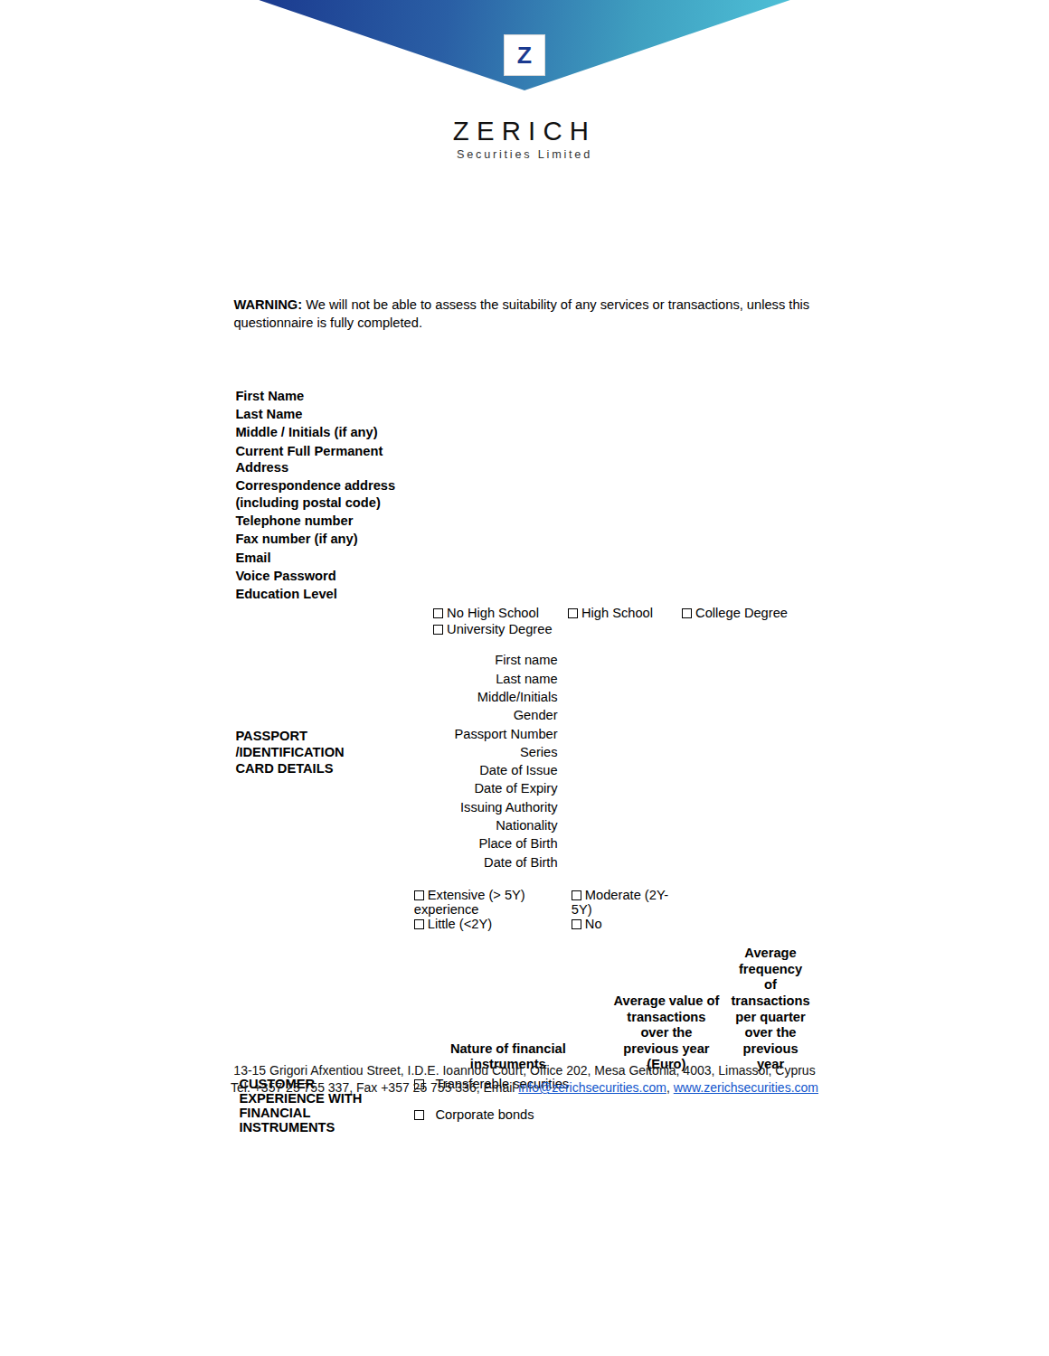Z
ZERICH
Securities Limited
WARNING: We will not be able to assess the suitability of any services or transactions, unless this questionnaire is fully completed.
| First Name | |
| Last Name | |
| Middle / Initials (if any) | |
| Current Full Permanent Address | |
| Correspondence address (including postal code) | |
| Telephone number | |
| Fax number (if any) | |
| Email | |
| Voice Password | |
| Education Level | |
| | No High School High School College Degree University Degree |
| PASSPORT /IDENTIFICATION CARD DETAILS | First name | |
| Last name | |
| Middle/Initials | |
| Gender | |
| Passport Number | |
| Series | |
| Date of Issue | |
| Date of Expiry | |
| Issuing Authority | |
| Nationality | |
| Place of Birth | |
| | Date of Birth | |
Extensive (> 5Y) experience
Moderate (2Y-5Y)
Little (<2Y)
No
| | Nature of financial instruments | Average value of transactions over the previous year (Euro) | Average frequency of transactions per quarter over the previous year |
| --- | --- | --- | --- |
| CUSTOMER EXPERIENCE WITH FINANCIAL INSTRUMENTS | Transferable securities | | |
| Corporate bonds | | |
13-15 Grigori Afxentiou Street, I.D.E. Ioannou Court, Office 202, Mesa Geitonia, 4003, Limassol, Cyprus
Tel. +357 25 755 337, Fax +357 25 755 336, Email info@zerichsecurities.com, www.zerichsecurities.com